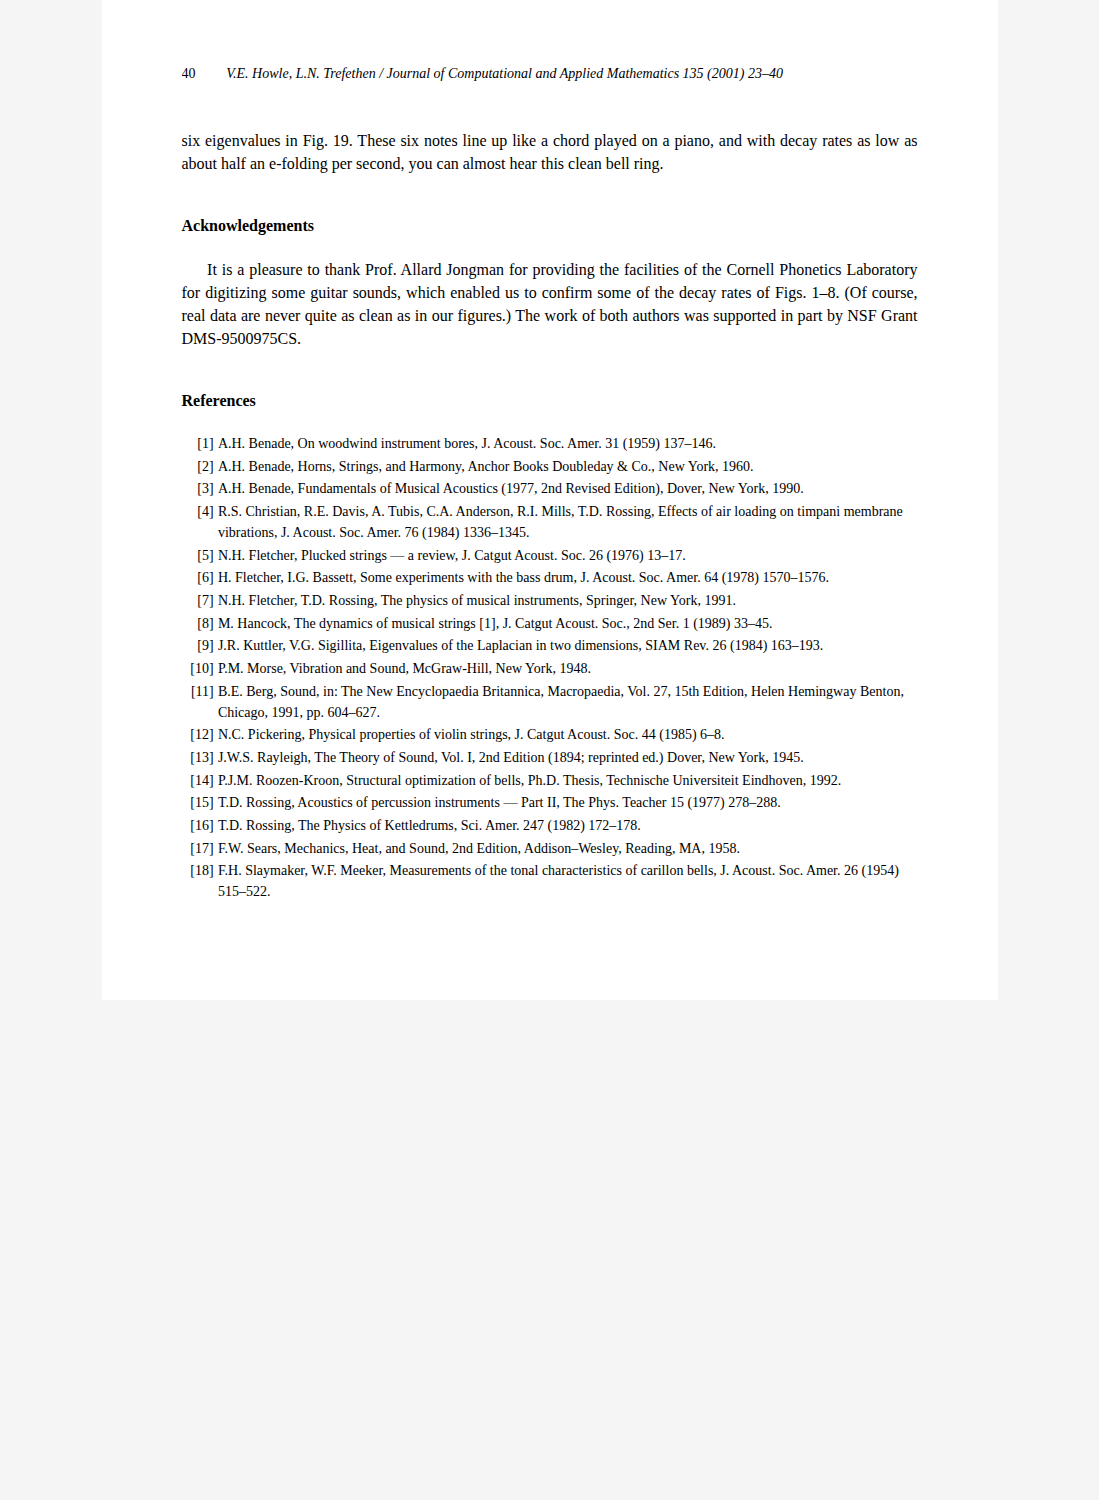40 V.E. Howle, L.N. Trefethen / Journal of Computational and Applied Mathematics 135 (2001) 23–40
six eigenvalues in Fig. 19. These six notes line up like a chord played on a piano, and with decay rates as low as about half an e-folding per second, you can almost hear this clean bell ring.
Acknowledgements
It is a pleasure to thank Prof. Allard Jongman for providing the facilities of the Cornell Phonetics Laboratory for digitizing some guitar sounds, which enabled us to confirm some of the decay rates of Figs. 1–8. (Of course, real data are never quite as clean as in our figures.) The work of both authors was supported in part by NSF Grant DMS-9500975CS.
References
[1] A.H. Benade, On woodwind instrument bores, J. Acoust. Soc. Amer. 31 (1959) 137–146.
[2] A.H. Benade, Horns, Strings, and Harmony, Anchor Books Doubleday & Co., New York, 1960.
[3] A.H. Benade, Fundamentals of Musical Acoustics (1977, 2nd Revised Edition), Dover, New York, 1990.
[4] R.S. Christian, R.E. Davis, A. Tubis, C.A. Anderson, R.I. Mills, T.D. Rossing, Effects of air loading on timpani membrane vibrations, J. Acoust. Soc. Amer. 76 (1984) 1336–1345.
[5] N.H. Fletcher, Plucked strings — a review, J. Catgut Acoust. Soc. 26 (1976) 13–17.
[6] H. Fletcher, I.G. Bassett, Some experiments with the bass drum, J. Acoust. Soc. Amer. 64 (1978) 1570–1576.
[7] N.H. Fletcher, T.D. Rossing, The physics of musical instruments, Springer, New York, 1991.
[8] M. Hancock, The dynamics of musical strings [1], J. Catgut Acoust. Soc., 2nd Ser. 1 (1989) 33–45.
[9] J.R. Kuttler, V.G. Sigillita, Eigenvalues of the Laplacian in two dimensions, SIAM Rev. 26 (1984) 163–193.
[10] P.M. Morse, Vibration and Sound, McGraw-Hill, New York, 1948.
[11] B.E. Berg, Sound, in: The New Encyclopaedia Britannica, Macropaedia, Vol. 27, 15th Edition, Helen Hemingway Benton, Chicago, 1991, pp. 604–627.
[12] N.C. Pickering, Physical properties of violin strings, J. Catgut Acoust. Soc. 44 (1985) 6–8.
[13] J.W.S. Rayleigh, The Theory of Sound, Vol. I, 2nd Edition (1894; reprinted ed.) Dover, New York, 1945.
[14] P.J.M. Roozen-Kroon, Structural optimization of bells, Ph.D. Thesis, Technische Universiteit Eindhoven, 1992.
[15] T.D. Rossing, Acoustics of percussion instruments — Part II, The Phys. Teacher 15 (1977) 278–288.
[16] T.D. Rossing, The Physics of Kettledrums, Sci. Amer. 247 (1982) 172–178.
[17] F.W. Sears, Mechanics, Heat, and Sound, 2nd Edition, Addison–Wesley, Reading, MA, 1958.
[18] F.H. Slaymaker, W.F. Meeker, Measurements of the tonal characteristics of carillon bells, J. Acoust. Soc. Amer. 26 (1954) 515–522.